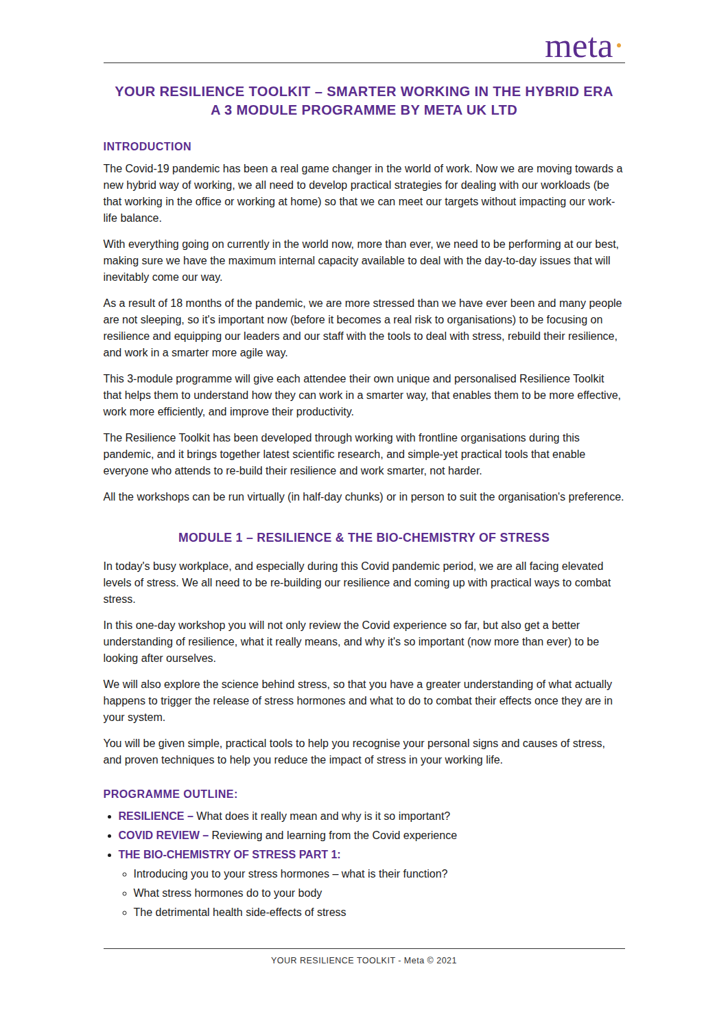meta·
YOUR RESILIENCE TOOLKIT – SMARTER WORKING IN THE HYBRID ERA
A 3 MODULE PROGRAMME BY META UK LTD
INTRODUCTION
The Covid-19 pandemic has been a real game changer in the world of work. Now we are moving towards a new hybrid way of working, we all need to develop practical strategies for dealing with our workloads (be that working in the office or working at home) so that we can meet our targets without impacting our work-life balance.
With everything going on currently in the world now, more than ever, we need to be performing at our best, making sure we have the maximum internal capacity available to deal with the day-to-day issues that will inevitably come our way.
As a result of 18 months of the pandemic, we are more stressed than we have ever been and many people are not sleeping, so it's important now (before it becomes a real risk to organisations) to be focusing on resilience and equipping our leaders and our staff with the tools to deal with stress, rebuild their resilience, and work in a smarter more agile way.
This 3-module programme will give each attendee their own unique and personalised Resilience Toolkit that helps them to understand how they can work in a smarter way, that enables them to be more effective, work more efficiently, and improve their productivity.
The Resilience Toolkit has been developed through working with frontline organisations during this pandemic, and it brings together latest scientific research, and simple-yet practical tools that enable everyone who attends to re-build their resilience and work smarter, not harder.
All the workshops can be run virtually (in half-day chunks) or in person to suit the organisation's preference.
MODULE 1 – RESILIENCE & THE BIO-CHEMISTRY OF STRESS
In today's busy workplace, and especially during this Covid pandemic period, we are all facing elevated levels of stress. We all need to be re-building our resilience and coming up with practical ways to combat stress.
In this one-day workshop you will not only review the Covid experience so far, but also get a better understanding of resilience, what it really means, and why it's so important (now more than ever) to be looking after ourselves.
We will also explore the science behind stress, so that you have a greater understanding of what actually happens to trigger the release of stress hormones and what to do to combat their effects once they are in your system.
You will be given simple, practical tools to help you recognise your personal signs and causes of stress, and proven techniques to help you reduce the impact of stress in your working life.
PROGRAMME OUTLINE:
RESILIENCE – What does it really mean and why is it so important?
COVID REVIEW – Reviewing and learning from the Covid experience
THE BIO-CHEMISTRY OF STRESS PART 1:
Introducing you to your stress hormones – what is their function?
What stress hormones do to your body
The detrimental health side-effects of stress
YOUR RESILIENCE TOOLKIT - Meta © 2021